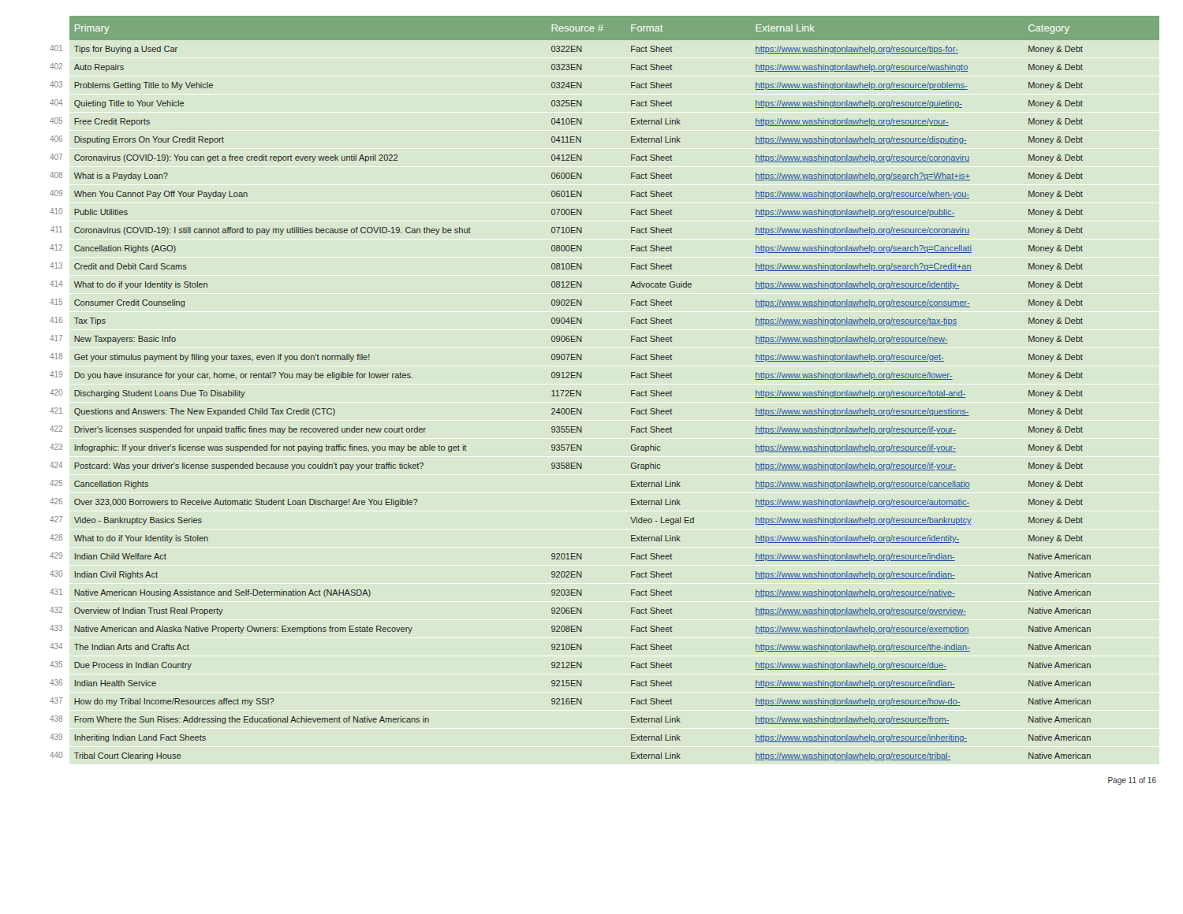| | Primary | Resource # | Format | External Link | Category |
| --- | --- | --- | --- | --- | --- |
| 401 | Tips for Buying a Used Car | 0322EN | Fact Sheet | https://www.washingtonlawhelp.org/resource/tips-for- | Money & Debt |
| 402 | Auto Repairs | 0323EN | Fact Sheet | https://www.washingtonlawhelp.org/resource/washingto | Money & Debt |
| 403 | Problems Getting Title to My Vehicle | 0324EN | Fact Sheet | https://www.washingtonlawhelp.org/resource/problems- | Money & Debt |
| 404 | Quieting Title to Your Vehicle | 0325EN | Fact Sheet | https://www.washingtonlawhelp.org/resource/quieting- | Money & Debt |
| 405 | Free Credit Reports | 0410EN | External Link | https://www.washingtonlawhelp.org/resource/your- | Money & Debt |
| 406 | Disputing Errors On Your Credit Report | 0411EN | External Link | https://www.washingtonlawhelp.org/resource/disputing- | Money & Debt |
| 407 | Coronavirus (COVID-19): You can get a free credit report every week until April 2022 | 0412EN | Fact Sheet | https://www.washingtonlawhelp.org/resource/coronaviru | Money & Debt |
| 408 | What is a Payday Loan? | 0600EN | Fact Sheet | https://www.washingtonlawhelp.org/search?q=What+is+ | Money & Debt |
| 409 | When You Cannot Pay Off Your Payday Loan | 0601EN | Fact Sheet | https://www.washingtonlawhelp.org/resource/when-you- | Money & Debt |
| 410 | Public Utilities | 0700EN | Fact Sheet | https://www.washingtonlawhelp.org/resource/public- | Money & Debt |
| 411 | Coronavirus (COVID-19): I still cannot afford to pay my utilities because of COVID-19. Can they be shut | 0710EN | Fact Sheet | https://www.washingtonlawhelp.org/resource/coronaviru | Money & Debt |
| 412 | Cancellation Rights (AGO) | 0800EN | Fact Sheet | https://www.washingtonlawhelp.org/search?q=Cancellati | Money & Debt |
| 413 | Credit and Debit Card Scams | 0810EN | Fact Sheet | https://www.washingtonlawhelp.org/search?q=Credit+an | Money & Debt |
| 414 | What to do if your Identity is Stolen | 0812EN | Advocate Guide | https://www.washingtonlawhelp.org/resource/identity- | Money & Debt |
| 415 | Consumer Credit Counseling | 0902EN | Fact Sheet | https://www.washingtonlawhelp.org/resource/consumer- | Money & Debt |
| 416 | Tax Tips | 0904EN | Fact Sheet | https://www.washingtonlawhelp.org/resource/tax-tips | Money & Debt |
| 417 | New Taxpayers: Basic Info | 0906EN | Fact Sheet | https://www.washingtonlawhelp.org/resource/new- | Money & Debt |
| 418 | Get your stimulus payment by filing your taxes, even if you don't normally file! | 0907EN | Fact Sheet | https://www.washingtonlawhelp.org/resource/get- | Money & Debt |
| 419 | Do you have insurance for your car, home, or rental? You may be eligible for lower rates. | 0912EN | Fact Sheet | https://www.washingtonlawhelp.org/resource/lower- | Money & Debt |
| 420 | Discharging Student Loans Due To Disability | 1172EN | Fact Sheet | https://www.washingtonlawhelp.org/resource/total-and- | Money & Debt |
| 421 | Questions and Answers: The New Expanded Child Tax Credit (CTC) | 2400EN | Fact Sheet | https://www.washingtonlawhelp.org/resource/questions- | Money & Debt |
| 422 | Driver's licenses suspended for unpaid traffic fines may be recovered under new court order | 9355EN | Fact Sheet | https://www.washingtonlawhelp.org/resource/if-your- | Money & Debt |
| 423 | Infographic: If your driver's license was suspended for not paying traffic fines, you may be able to get it | 9357EN | Graphic | https://www.washingtonlawhelp.org/resource/if-your- | Money & Debt |
| 424 | Postcard: Was your driver's license suspended because you couldn't pay your traffic ticket? | 9358EN | Graphic | https://www.washingtonlawhelp.org/resource/if-your- | Money & Debt |
| 425 | Cancellation Rights | | External Link | https://www.washingtonlawhelp.org/resource/cancellatio | Money & Debt |
| 426 | Over 323,000 Borrowers to Receive Automatic Student Loan Discharge! Are You Eligible? | | External Link | https://www.washingtonlawhelp.org/resource/automatic- | Money & Debt |
| 427 | Video - Bankruptcy Basics Series | | Video - Legal Ed | https://www.washingtonlawhelp.org/resource/bankruptcy | Money & Debt |
| 428 | What to do if Your Identity is Stolen | | External Link | https://www.washingtonlawhelp.org/resource/identity- | Money & Debt |
| 429 | Indian Child Welfare Act | 9201EN | Fact Sheet | https://www.washingtonlawhelp.org/resource/indian- | Native American |
| 430 | Indian Civil Rights Act | 9202EN | Fact Sheet | https://www.washingtonlawhelp.org/resource/indian- | Native American |
| 431 | Native American Housing Assistance and Self-Determination Act (NAHASDA) | 9203EN | Fact Sheet | https://www.washingtonlawhelp.org/resource/native- | Native American |
| 432 | Overview of Indian Trust Real Property | 9206EN | Fact Sheet | https://www.washingtonlawhelp.org/resource/overview- | Native American |
| 433 | Native American and Alaska Native Property Owners: Exemptions from Estate Recovery | 9208EN | Fact Sheet | https://www.washingtonlawhelp.org/resource/exemption | Native American |
| 434 | The Indian Arts and Crafts Act | 9210EN | Fact Sheet | https://www.washingtonlawhelp.org/resource/the-indian- | Native American |
| 435 | Due Process in Indian Country | 9212EN | Fact Sheet | https://www.washingtonlawhelp.org/resource/due- | Native American |
| 436 | Indian Health Service | 9215EN | Fact Sheet | https://www.washingtonlawhelp.org/resource/indian- | Native American |
| 437 | How do my Tribal Income/Resources affect my SSI? | 9216EN | Fact Sheet | https://www.washingtonlawhelp.org/resource/how-do- | Native American |
| 438 | From Where the Sun Rises: Addressing the Educational Achievement of Native Americans in | | External Link | https://www.washingtonlawhelp.org/resource/from- | Native American |
| 439 | Inheriting Indian Land Fact Sheets | | External Link | https://www.washingtonlawhelp.org/resource/inheriting- | Native American |
| 440 | Tribal Court Clearing House | | External Link | https://www.washingtonlawhelp.org/resource/tribal- | Native American |
Page 11 of 16